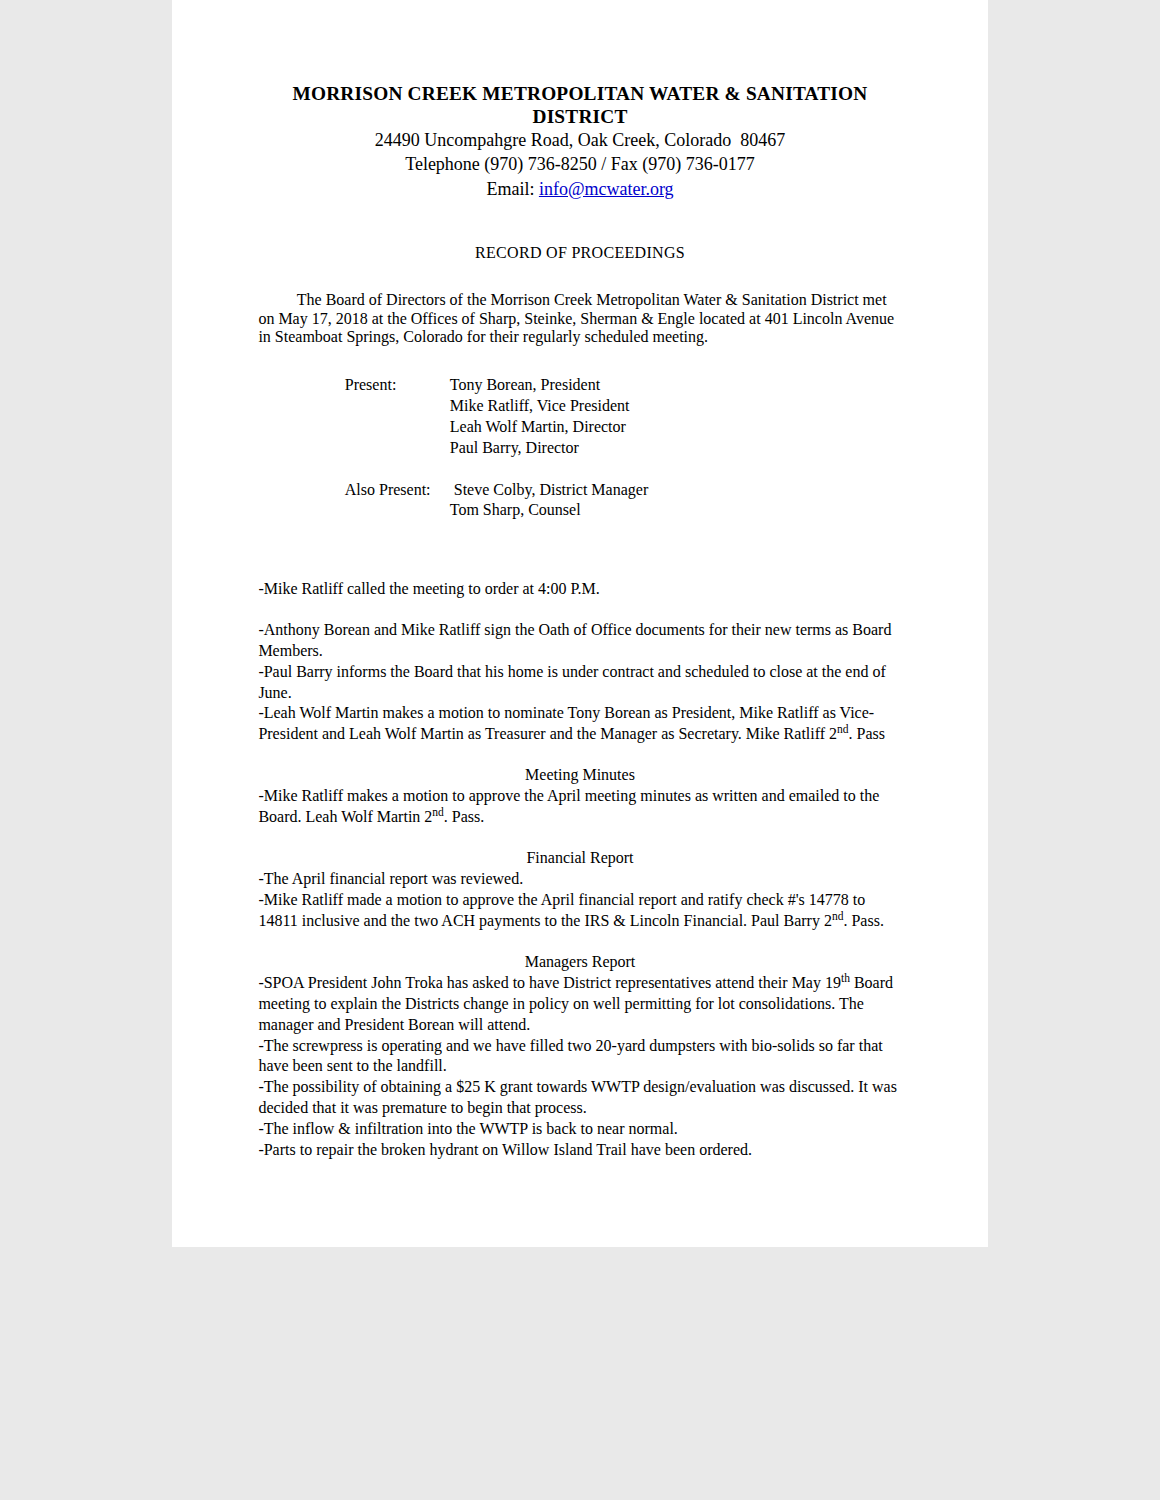MORRISON CREEK METROPOLITAN WATER & SANITATION DISTRICT
24490 Uncompahgre Road, Oak Creek, Colorado 80467
Telephone (970) 736-8250 / Fax (970) 736-0177
Email: info@mcwater.org
RECORD OF PROCEEDINGS
The Board of Directors of the Morrison Creek Metropolitan Water & Sanitation District met on May 17, 2018 at the Offices of Sharp, Steinke, Sherman & Engle located at 401 Lincoln Avenue in Steamboat Springs, Colorado for their regularly scheduled meeting.
| Present: | Tony Borean, President Mike Ratliff, Vice President Leah Wolf Martin, Director Paul Barry, Director |
| Also Present: | Steve Colby, District Manager Tom Sharp, Counsel |
-Mike Ratliff called the meeting to order at 4:00 P.M.
-Anthony Borean and Mike Ratliff sign the Oath of Office documents for their new terms as Board Members.
-Paul Barry informs the Board that his home is under contract and scheduled to close at the end of June.
-Leah Wolf Martin makes a motion to nominate Tony Borean as President, Mike Ratliff as Vice-President and Leah Wolf Martin as Treasurer and the Manager as Secretary. Mike Ratliff 2nd. Pass
Meeting Minutes
-Mike Ratliff makes a motion to approve the April meeting minutes as written and emailed to the Board. Leah Wolf Martin 2nd. Pass.
Financial Report
-The April financial report was reviewed.
-Mike Ratliff made a motion to approve the April financial report and ratify check #'s 14778 to 14811 inclusive and the two ACH payments to the IRS & Lincoln Financial. Paul Barry 2nd. Pass.
Managers Report
-SPOA President John Troka has asked to have District representatives attend their May 19th Board meeting to explain the Districts change in policy on well permitting for lot consolidations. The manager and President Borean will attend.
-The screwpress is operating and we have filled two 20-yard dumpsters with bio-solids so far that have been sent to the landfill.
-The possibility of obtaining a $25 K grant towards WWTP design/evaluation was discussed. It was decided that it was premature to begin that process.
-The inflow & infiltration into the WWTP is back to near normal.
-Parts to repair the broken hydrant on Willow Island Trail have been ordered.